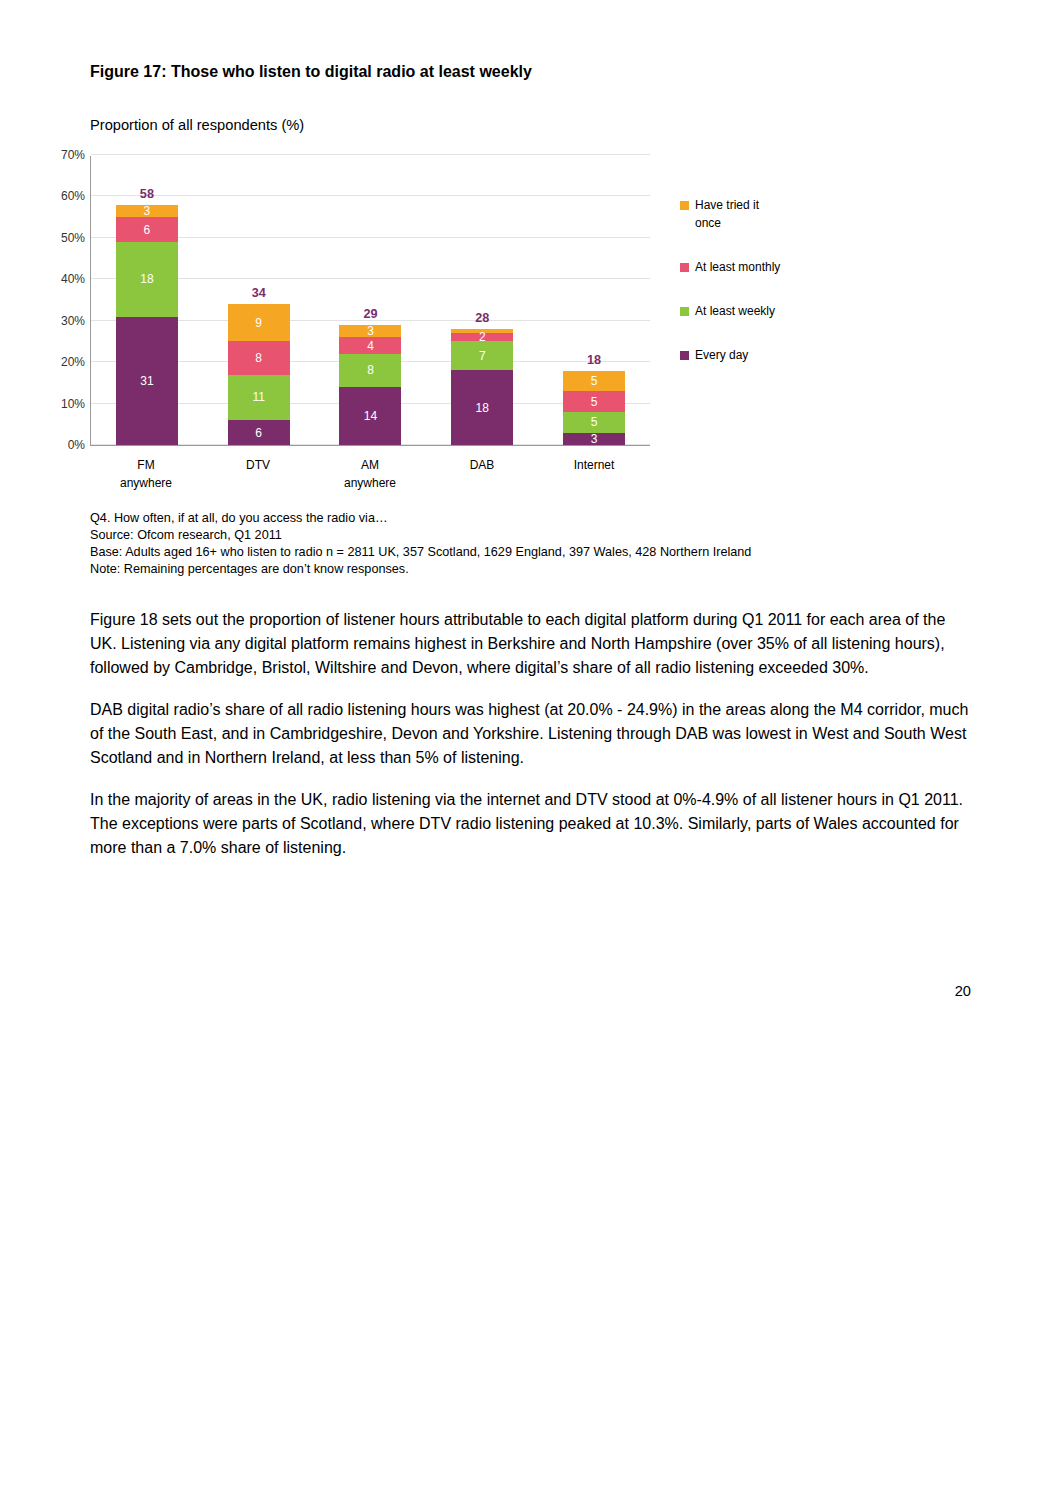Figure 17: Those who listen to digital radio at least weekly
Proportion of all respondents (%)
70%
60%
50%
40%
30%
20%
10%
0%
58
3
6
18
31
34
9
8
11
6
29
3
4
8
14
28
2
7
18
18
5
5
5
3
Have tried it
once
At least monthly
At least weekly
Every day
FM anywhere DTV AM anywhere DAB Internet
Q4. How often, if at all, do you access the radio via…
Source: Ofcom research, Q1 2011
Base: Adults aged 16+ who listen to radio n = 2811 UK, 357 Scotland, 1629 England, 397 Wales, 428 Northern Ireland
Note: Remaining percentages are don’t know responses.
Figure 18 sets out the proportion of listener hours attributable to each digital platform during Q1 2011 for each area of the UK. Listening via any digital platform remains highest in Berkshire and North Hampshire (over 35% of all listening hours), followed by Cambridge, Bristol, Wiltshire and Devon, where digital’s share of all radio listening exceeded 30%.
DAB digital radio’s share of all radio listening hours was highest (at 20.0% - 24.9%) in the areas along the M4 corridor, much of the South East, and in Cambridgeshire, Devon and Yorkshire. Listening through DAB was lowest in West and South West Scotland and in Northern Ireland, at less than 5% of listening.
In the majority of areas in the UK, radio listening via the internet and DTV stood at 0%-4.9% of all listener hours in Q1 2011. The exceptions were parts of Scotland, where DTV radio listening peaked at 10.3%. Similarly, parts of Wales accounted for more than a 7.0% share of listening.
20